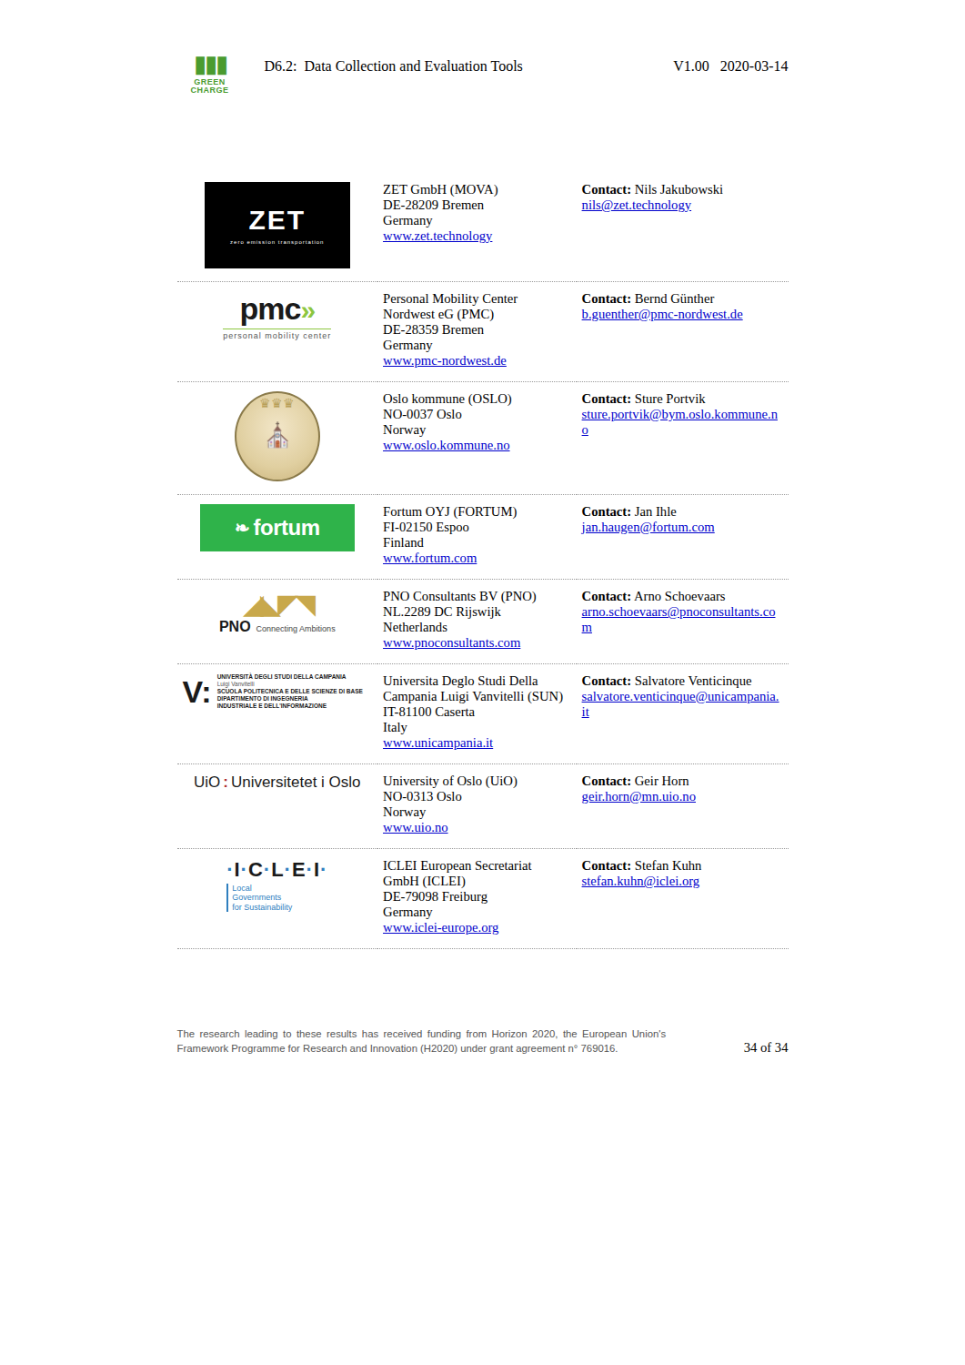▮▮▮
GREEN
CHARGE
D6.2: Data Collection and Evaluation Tools
V1.00 2020-03-14
| ZET zero emission transportation | ZET GmbH (MOVA) DE-28209 Bremen Germany www.zet.technology | Contact: Nils Jakubowski nils@zet.technology |
| pmc » personal mobility center | Personal Mobility Center Nordwest eG (PMC) DE-28359 Bremen Germany www.pmc-nordwest.de | Contact: Bernd Günther b.guenther@pmc-nordwest.de |
| ♛♛♛ ⛪ | Oslo kommune (OSLO) NO-0037 Oslo Norway www.oslo.kommune.no | Contact: Sture Portvik sture.portvik@bym.oslo.kommune.no |
| ❧ fortum | Fortum OYJ (FORTUM) FI-02150 Espoo Finland www.fortum.com | Contact: Jan Ihle jan.haugen@fortum.com |
| ◢◣◤◥ PNO Connecting Ambitions | PNO Consultants BV (PNO) NL.2289 DC Rijswijk Netherlands www.pnoconsultants.com | Contact: Arno Schoevaars arno.schoevaars@pnoconsultants.com |
| V: UNIVERSITÀ DEGLI STUDI DELLA CAMPANIA Luigi Vanvitelli SCUOLA POLITECNICA E DELLE SCIENZE DI BASE DIPARTIMENTO DI INGEGNERIA INDUSTRIALE E DELL'INFORMAZIONE | Universita Deglo Studi Della Campania Luigi Vanvitelli (SUN) IT-81100 Caserta Italy www.unicampania.it | Contact: Salvatore Venticinque salvatore.venticinque@unicampania.it |
| UiO : Universitetet i Oslo | University of Oslo (UiO) NO-0313 Oslo Norway www.uio.no | Contact: Geir Horn geir.horn@mn.uio.no |
| · I · C · L · E · I · Local Governments for Sustainability | ICLEI European Secretariat GmbH (ICLEI) DE-79098 Freiburg Germany www.iclei-europe.org | Contact: Stefan Kuhn stefan.kuhn@iclei.org |
The research leading to these results has received funding from Horizon 2020, the European Union's Framework Programme for Research and Innovation (H2020) under grant agreement n° 769016.
34 of 34